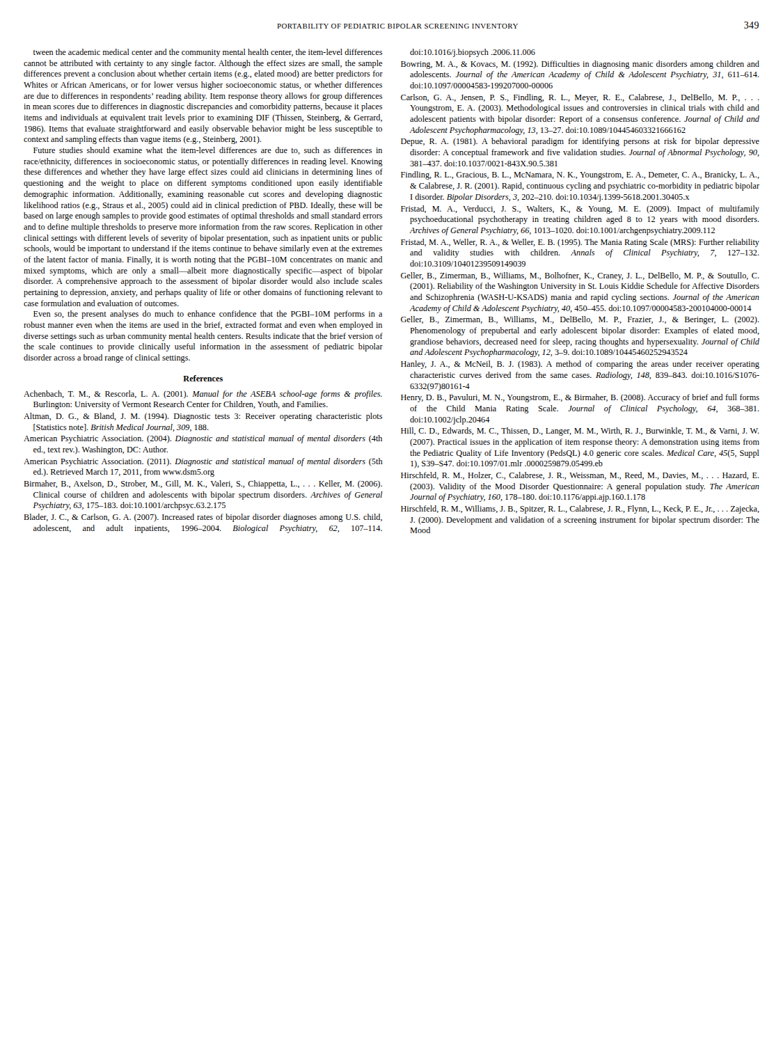Portability of Pediatric Bipolar Screening Inventory
349
tween the academic medical center and the community mental health center, the item-level differences cannot be attributed with certainty to any single factor. Although the effect sizes are small, the sample differences prevent a conclusion about whether certain items (e.g., elated mood) are better predictors for Whites or African Americans, or for lower versus higher socioeconomic status, or whether differences are due to differences in respondents’ reading ability. Item response theory allows for group differences in mean scores due to differences in diagnostic discrepancies and comorbidity patterns, because it places items and individuals at equivalent trait levels prior to examining DIF (Thissen, Steinberg, & Gerrard, 1986). Items that evaluate straightforward and easily observable behavior might be less susceptible to context and sampling effects than vague items (e.g., Steinberg, 2001).
Future studies should examine what the item-level differences are due to, such as differences in race/ethnicity, differences in socioeconomic status, or potentially differences in reading level. Knowing these differences and whether they have large effect sizes could aid clinicians in determining lines of questioning and the weight to place on different symptoms conditioned upon easily identifiable demographic information. Additionally, examining reasonable cut scores and developing diagnostic likelihood ratios (e.g., Straus et al., 2005) could aid in clinical prediction of PBD. Ideally, these will be based on large enough samples to provide good estimates of optimal thresholds and small standard errors and to define multiple thresholds to preserve more information from the raw scores. Replication in other clinical settings with different levels of severity of bipolar presentation, such as inpatient units or public schools, would be important to understand if the items continue to behave similarly even at the extremes of the latent factor of mania. Finally, it is worth noting that the PGBI–10M concentrates on manic and mixed symptoms, which are only a small—albeit more diagnostically specific—aspect of bipolar disorder. A comprehensive approach to the assessment of bipolar disorder would also include scales pertaining to depression, anxiety, and perhaps quality of life or other domains of functioning relevant to case formulation and evaluation of outcomes.
Even so, the present analyses do much to enhance confidence that the PGBI–10M performs in a robust manner even when the items are used in the brief, extracted format and even when employed in diverse settings such as urban community mental health centers. Results indicate that the brief version of the scale continues to provide clinically useful information in the assessment of pediatric bipolar disorder across a broad range of clinical settings.
References
Achenbach, T. M., & Rescorla, L. A. (2001). Manual for the ASEBA school-age forms & profiles. Burlington: University of Vermont Research Center for Children, Youth, and Families.
Altman, D. G., & Bland, J. M. (1994). Diagnostic tests 3: Receiver operating characteristic plots [Statistics note]. British Medical Journal, 309, 188.
American Psychiatric Association. (2004). Diagnostic and statistical manual of mental disorders (4th ed., text rev.). Washington, DC: Author.
American Psychiatric Association. (2011). Diagnostic and statistical manual of mental disorders (5th ed.). Retrieved March 17, 2011, from www.dsm5.org
Birmaher, B., Axelson, D., Strober, M., Gill, M. K., Valeri, S., Chiappetta, L., . . . Keller, M. (2006). Clinical course of children and adolescents with bipolar spectrum disorders. Archives of General Psychiatry, 63, 175–183. doi:10.1001/archpsyc.63.2.175
Blader, J. C., & Carlson, G. A. (2007). Increased rates of bipolar disorder diagnoses among U.S. child, adolescent, and adult inpatients, 1996–2004. Biological Psychiatry, 62, 107–114. doi:10.1016/j.biopsych .2006.11.006
Bowring, M. A., & Kovacs, M. (1992). Difficulties in diagnosing manic disorders among children and adolescents. Journal of the American Academy of Child & Adolescent Psychiatry, 31, 611–614. doi:10.1097/00004583-199207000-00006
Carlson, G. A., Jensen, P. S., Findling, R. L., Meyer, R. E., Calabrese, J., DelBello, M. P., . . . Youngstrom, E. A. (2003). Methodological issues and controversies in clinical trials with child and adolescent patients with bipolar disorder: Report of a consensus conference. Journal of Child and Adolescent Psychopharmacology, 13, 13–27. doi:10.1089/104454603321666162
Depue, R. A. (1981). A behavioral paradigm for identifying persons at risk for bipolar depressive disorder: A conceptual framework and five validation studies. Journal of Abnormal Psychology, 90, 381–437. doi:10.1037/0021-843X.90.5.381
Findling, R. L., Gracious, B. L., McNamara, N. K., Youngstrom, E. A., Demeter, C. A., Branicky, L. A., & Calabrese, J. R. (2001). Rapid, continuous cycling and psychiatric co-morbidity in pediatric bipolar I disorder. Bipolar Disorders, 3, 202–210. doi:10.1034/j.1399-5618.2001.30405.x
Fristad, M. A., Verducci, J. S., Walters, K., & Young, M. E. (2009). Impact of multifamily psychoeducational psychotherapy in treating children aged 8 to 12 years with mood disorders. Archives of General Psychiatry, 66, 1013–1020. doi:10.1001/archgenpsychiatry.2009.112
Fristad, M. A., Weller, R. A., & Weller, E. B. (1995). The Mania Rating Scale (MRS): Further reliability and validity studies with children. Annals of Clinical Psychiatry, 7, 127–132. doi:10.3109/10401239509149039
Geller, B., Zimerman, B., Williams, M., Bolhofner, K., Craney, J. L., DelBello, M. P., & Soutullo, C. (2001). Reliability of the Washington University in St. Louis Kiddie Schedule for Affective Disorders and Schizophrenia (WASH-U-KSADS) mania and rapid cycling sections. Journal of the American Academy of Child & Adolescent Psychiatry, 40, 450–455. doi:10.1097/00004583-200104000-00014
Geller, B., Zimerman, B., Williams, M., DelBello, M. P., Frazier, J., & Beringer, L. (2002). Phenomenology of prepubertal and early adolescent bipolar disorder: Examples of elated mood, grandiose behaviors, decreased need for sleep, racing thoughts and hypersexuality. Journal of Child and Adolescent Psychopharmacology, 12, 3–9. doi:10.1089/10445460252943524
Hanley, J. A., & McNeil, B. J. (1983). A method of comparing the areas under receiver operating characteristic curves derived from the same cases. Radiology, 148, 839–843. doi:10.1016/S1076-6332(97)80161-4
Henry, D. B., Pavuluri, M. N., Youngstrom, E., & Birmaher, B. (2008). Accuracy of brief and full forms of the Child Mania Rating Scale. Journal of Clinical Psychology, 64, 368–381. doi:10.1002/jclp.20464
Hill, C. D., Edwards, M. C., Thissen, D., Langer, M. M., Wirth, R. J., Burwinkle, T. M., & Varni, J. W. (2007). Practical issues in the application of item response theory: A demonstration using items from the Pediatric Quality of Life Inventory (PedsQL) 4.0 generic core scales. Medical Care, 45(5, Suppl 1), S39–S47. doi:10.1097/01.mlr .0000259879.05499.eb
Hirschfeld, R. M., Holzer, C., Calabrese, J. R., Weissman, M., Reed, M., Davies, M., . . . Hazard, E. (2003). Validity of the Mood Disorder Questionnaire: A general population study. The American Journal of Psychiatry, 160, 178–180. doi:10.1176/appi.ajp.160.1.178
Hirschfeld, R. M., Williams, J. B., Spitzer, R. L., Calabrese, J. R., Flynn, L., Keck, P. E., Jr., . . . Zajecka, J. (2000). Development and validation of a screening instrument for bipolar spectrum disorder: The Mood